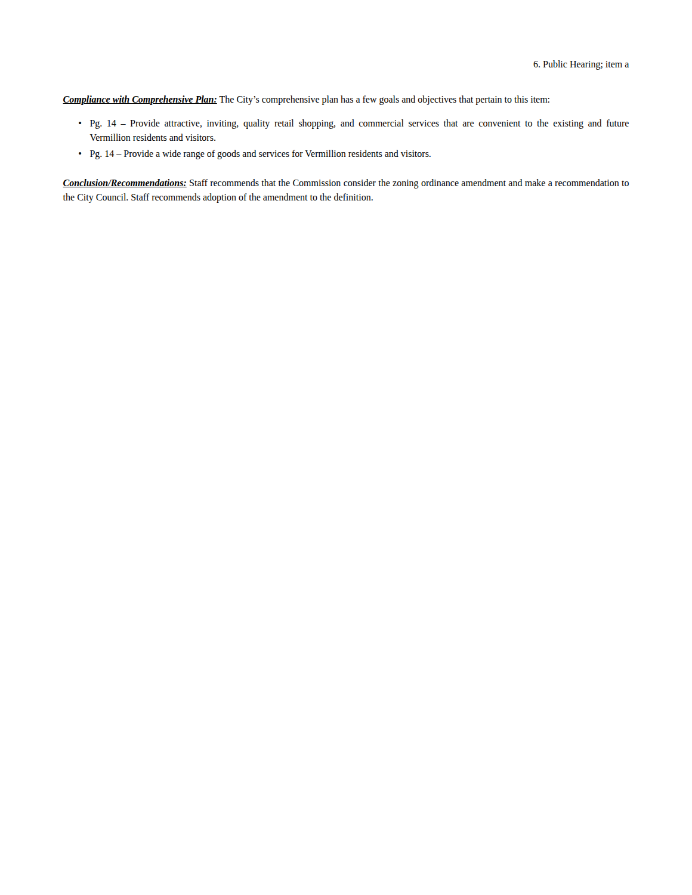6. Public Hearing; item a
Compliance with Comprehensive Plan: The City’s comprehensive plan has a few goals and objectives that pertain to this item:
Pg. 14 – Provide attractive, inviting, quality retail shopping, and commercial services that are convenient to the existing and future Vermillion residents and visitors.
Pg. 14 – Provide a wide range of goods and services for Vermillion residents and visitors.
Conclusion/Recommendations: Staff recommends that the Commission consider the zoning ordinance amendment and make a recommendation to the City Council. Staff recommends adoption of the amendment to the definition.